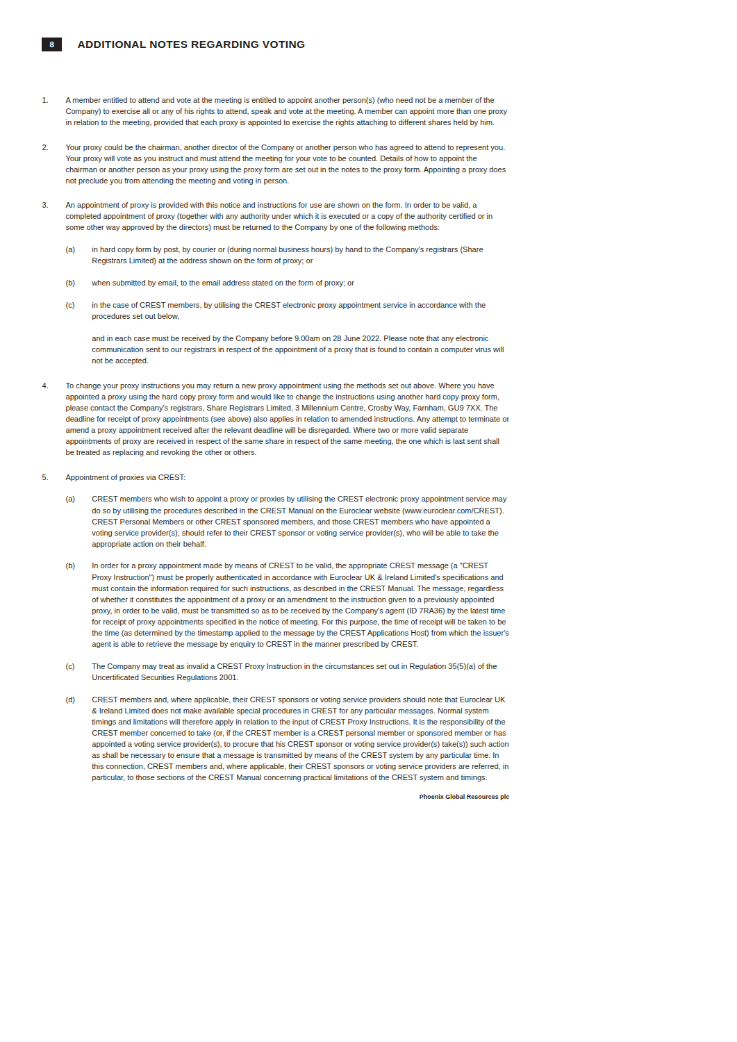8
Additional Notes Regarding Voting
A member entitled to attend and vote at the meeting is entitled to appoint another person(s) (who need not be a member of the Company) to exercise all or any of his rights to attend, speak and vote at the meeting. A member can appoint more than one proxy in relation to the meeting, provided that each proxy is appointed to exercise the rights attaching to different shares held by him.
Your proxy could be the chairman, another director of the Company or another person who has agreed to attend to represent you. Your proxy will vote as you instruct and must attend the meeting for your vote to be counted. Details of how to appoint the chairman or another person as your proxy using the proxy form are set out in the notes to the proxy form. Appointing a proxy does not preclude you from attending the meeting and voting in person.
An appointment of proxy is provided with this notice and instructions for use are shown on the form. In order to be valid, a completed appointment of proxy (together with any authority under which it is executed or a copy of the authority certified or in some other way approved by the directors) must be returned to the Company by one of the following methods:
in hard copy form by post, by courier or (during normal business hours) by hand to the Company's registrars (Share Registrars Limited) at the address shown on the form of proxy; or
when submitted by email, to the email address stated on the form of proxy; or
in the case of CREST members, by utilising the CREST electronic proxy appointment service in accordance with the procedures set out below,
and in each case must be received by the Company before 9.00am on 28 June 2022. Please note that any electronic communication sent to our registrars in respect of the appointment of a proxy that is found to contain a computer virus will not be accepted.
To change your proxy instructions you may return a new proxy appointment using the methods set out above. Where you have appointed a proxy using the hard copy proxy form and would like to change the instructions using another hard copy proxy form, please contact the Company's registrars, Share Registrars Limited, 3 Millennium Centre, Crosby Way, Farnham, GU9 7XX. The deadline for receipt of proxy appointments (see above) also applies in relation to amended instructions. Any attempt to terminate or amend a proxy appointment received after the relevant deadline will be disregarded. Where two or more valid separate appointments of proxy are received in respect of the same share in respect of the same meeting, the one which is last sent shall be treated as replacing and revoking the other or others.
Appointment of proxies via CREST:
CREST members who wish to appoint a proxy or proxies by utilising the CREST electronic proxy appointment service may do so by utilising the procedures described in the CREST Manual on the Euroclear website (www.euroclear.com/CREST). CREST Personal Members or other CREST sponsored members, and those CREST members who have appointed a voting service provider(s), should refer to their CREST sponsor or voting service provider(s), who will be able to take the appropriate action on their behalf.
In order for a proxy appointment made by means of CREST to be valid, the appropriate CREST message (a "CREST Proxy Instruction") must be properly authenticated in accordance with Euroclear UK & Ireland Limited's specifications and must contain the information required for such instructions, as described in the CREST Manual. The message, regardless of whether it constitutes the appointment of a proxy or an amendment to the instruction given to a previously appointed proxy, in order to be valid, must be transmitted so as to be received by the Company's agent (ID 7RA36) by the latest time for receipt of proxy appointments specified in the notice of meeting. For this purpose, the time of receipt will be taken to be the time (as determined by the timestamp applied to the message by the CREST Applications Host) from which the issuer's agent is able to retrieve the message by enquiry to CREST in the manner prescribed by CREST.
The Company may treat as invalid a CREST Proxy Instruction in the circumstances set out in Regulation 35(5)(a) of the Uncertificated Securities Regulations 2001.
CREST members and, where applicable, their CREST sponsors or voting service providers should note that Euroclear UK & Ireland Limited does not make available special procedures in CREST for any particular messages. Normal system timings and limitations will therefore apply in relation to the input of CREST Proxy Instructions. It is the responsibility of the CREST member concerned to take (or, if the CREST member is a CREST personal member or sponsored member or has appointed a voting service provider(s), to procure that his CREST sponsor or voting service provider(s) take(s)) such action as shall be necessary to ensure that a message is transmitted by means of the CREST system by any particular time. In this connection, CREST members and, where applicable, their CREST sponsors or voting service providers are referred, in particular, to those sections of the CREST Manual concerning practical limitations of the CREST system and timings.
Phoenix Global Resources plc